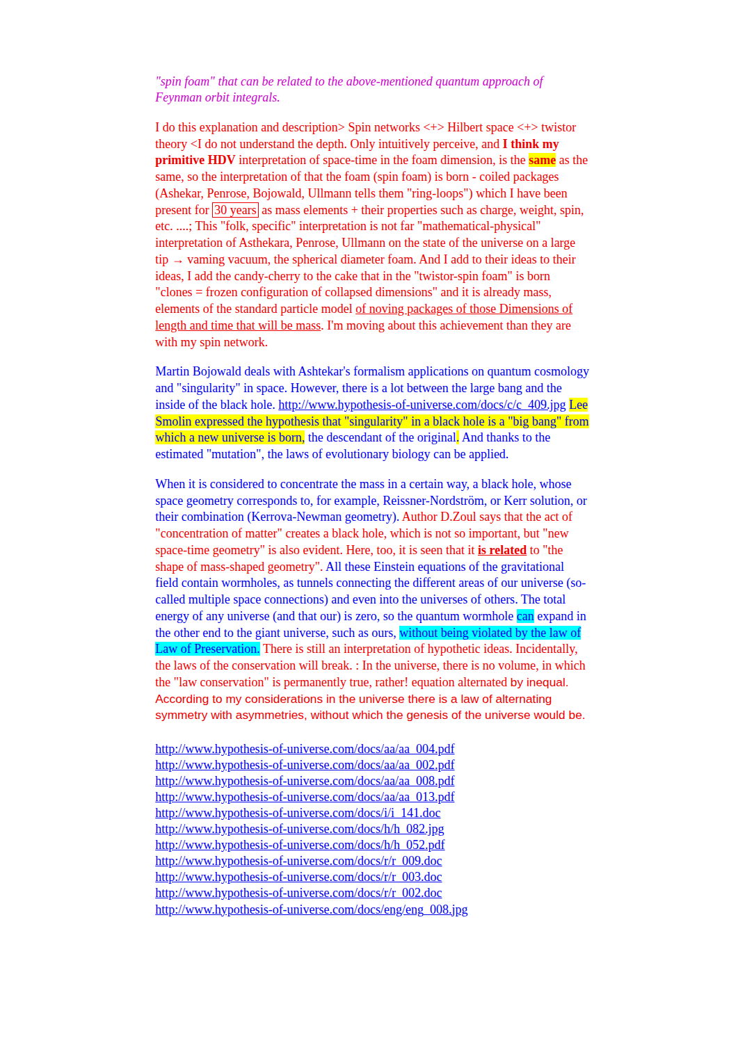"spin foam" that can be related to the above-mentioned quantum approach of Feynman orbit integrals.
I do this explanation and description> Spin networks <+> Hilbert space <+> twistor theory <I do not understand the depth. Only intuitively perceive, and I think my primitive HDV interpretation of space-time in the foam dimension, is the same as the same, so the interpretation of that the foam (spin foam) is born - coiled packages (Ashekar, Penrose, Bojowald, Ullmann tells them "ring-loops") which I have been present for 30 years as mass elements + their properties such as charge, weight, spin, etc. ....; This "folk, specific" interpretation is not far "mathematical-physical" interpretation of Asthekara, Penrose, Ullmann on the state of the universe on a large tip → vaming vacuum, the spherical diameter foam. And I add to their ideas to their ideas, I add the candy-cherry to the cake that in the "twistor-spin foam" is born "clones = frozen configuration of collapsed dimensions" and it is already mass, elements of the standard particle model of noving packages of those Dimensions of length and time that will be mass. I'm moving about this achievement than they are with my spin network.
Martin Bojowald deals with Ashtekar's formalism applications on quantum cosmology and "singularity" in space. However, there is a lot between the large bang and the inside of the black hole. http://www.hypothesis-of-universe.com/docs/c/c_409.jpg Lee Smolin expressed the hypothesis that "singularity" in a black hole is a "big bang" from which a new universe is born, the descendant of the original. And thanks to the estimated "mutation", the laws of evolutionary biology can be applied.
When it is considered to concentrate the mass in a certain way, a black hole, whose space geometry corresponds to, for example, Reissner-Nordström, or Kerr solution, or their combination (Kerrova-Newman geometry). Author D.Zoul says that the act of "concentration of matter" creates a black hole, which is not so important, but "new space-time geometry" is also evident. Here, too, it is seen that it is related to "the shape of mass-shaped geometry". All these Einstein equations of the gravitational field contain wormholes, as tunnels connecting the different areas of our universe (so-called multiple space connections) and even into the universes of others. The total energy of any universe (and that our) is zero, so the quantum wormhole can expand in the other end to the giant universe, such as ours, without being violated by the law of Law of Preservation. There is still an interpretation of hypothetic ideas. Incidentally, the laws of the conservation will break. : In the universe, there is no volume, in which the "law conservation" is permanently true, rather! equation alternated by inequal. According to my considerations in the universe there is a law of alternating symmetry with asymmetries, without which the genesis of the universe would be.
http://www.hypothesis-of-universe.com/docs/aa/aa_004.pdf http://www.hypothesis-of-universe.com/docs/aa/aa_002.pdf http://www.hypothesis-of-universe.com/docs/aa/aa_008.pdf http://www.hypothesis-of-universe.com/docs/aa/aa_013.pdf http://www.hypothesis-of-universe.com/docs/i/i_141.doc http://www.hypothesis-of-universe.com/docs/h/h_082.jpg http://www.hypothesis-of-universe.com/docs/h/h_052.pdf http://www.hypothesis-of-universe.com/docs/r/r_009.doc http://www.hypothesis-of-universe.com/docs/r/r_003.doc http://www.hypothesis-of-universe.com/docs/r/r_002.doc http://www.hypothesis-of-universe.com/docs/eng/eng_008.jpg